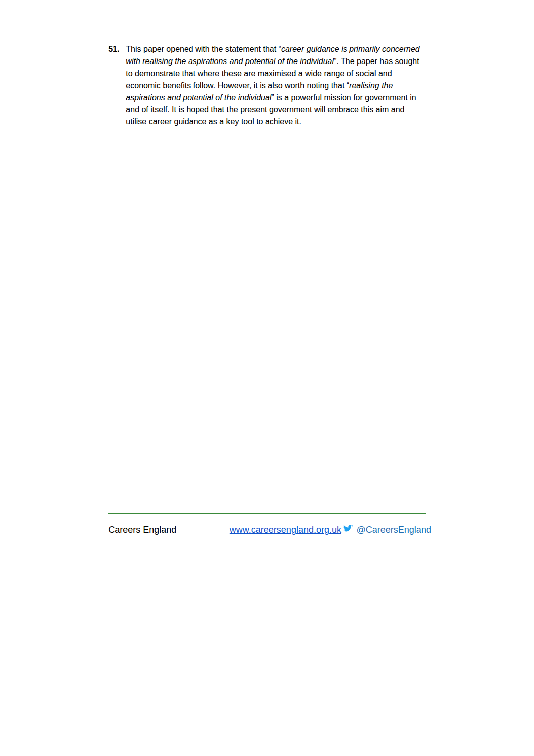51. This paper opened with the statement that “career guidance is primarily concerned with realising the aspirations and potential of the individual”. The paper has sought to demonstrate that where these are maximised a wide range of social and economic benefits follow. However, it is also worth noting that “realising the aspirations and potential of the individual” is a powerful mission for government in and of itself. It is hoped that the present government will embrace this aim and utilise career guidance as a key tool to achieve it.
Careers England www.careersengland.org.uk @CareersEngland